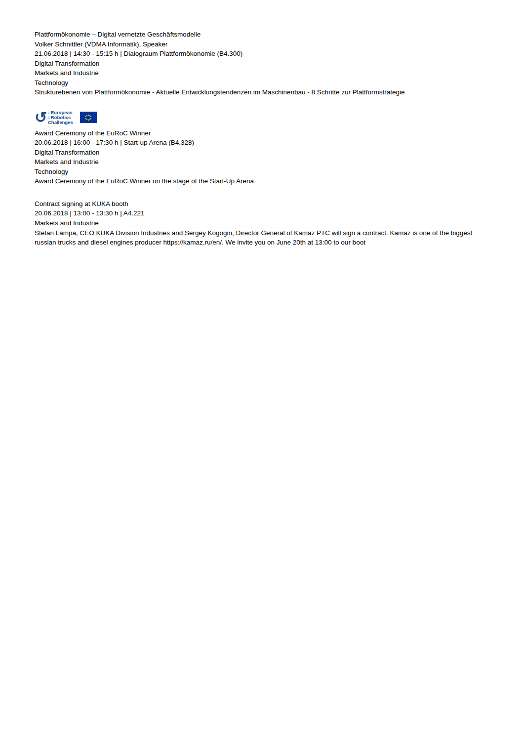Plattformökonomie – Digital vernetzte Geschäftsmodelle
Volker Schnittler (VDMA Informatik), Speaker
21.06.2018 | 14:30 - 15:15 h | Dialograum Plattformökonomie (B4.300)
Digital Transformation
Markets and Industrie
Technology
Strukturebenen von Plattformökonomie - Aktuelle Entwicklungstendenzen im Maschinenbau - 8 Schritte zur Plattformstrategie
↺
○European ○Robotics Challenges
Award Ceremony of the EuRoC Winner
20.06.2018 | 16:00 - 17:30 h | Start-up Arena (B4.328)
Digital Transformation
Markets and Industrie
Technology
Award Ceremony of the EuRoC Winner on the stage of the Start-Up Arena
Contract signing at KUKA booth
20.06.2018 | 13:00 - 13:30 h | A4.221
Markets and Industrie
Stefan Lampa, CEO KUKA Division Industries and Sergey Kogogin, Director General of Kamaz PTC will sign a contract. Kamaz is one of the biggest russian trucks and diesel engines producer https://kamaz.ru/en/. We invite you on June 20th at 13:00 to our boot